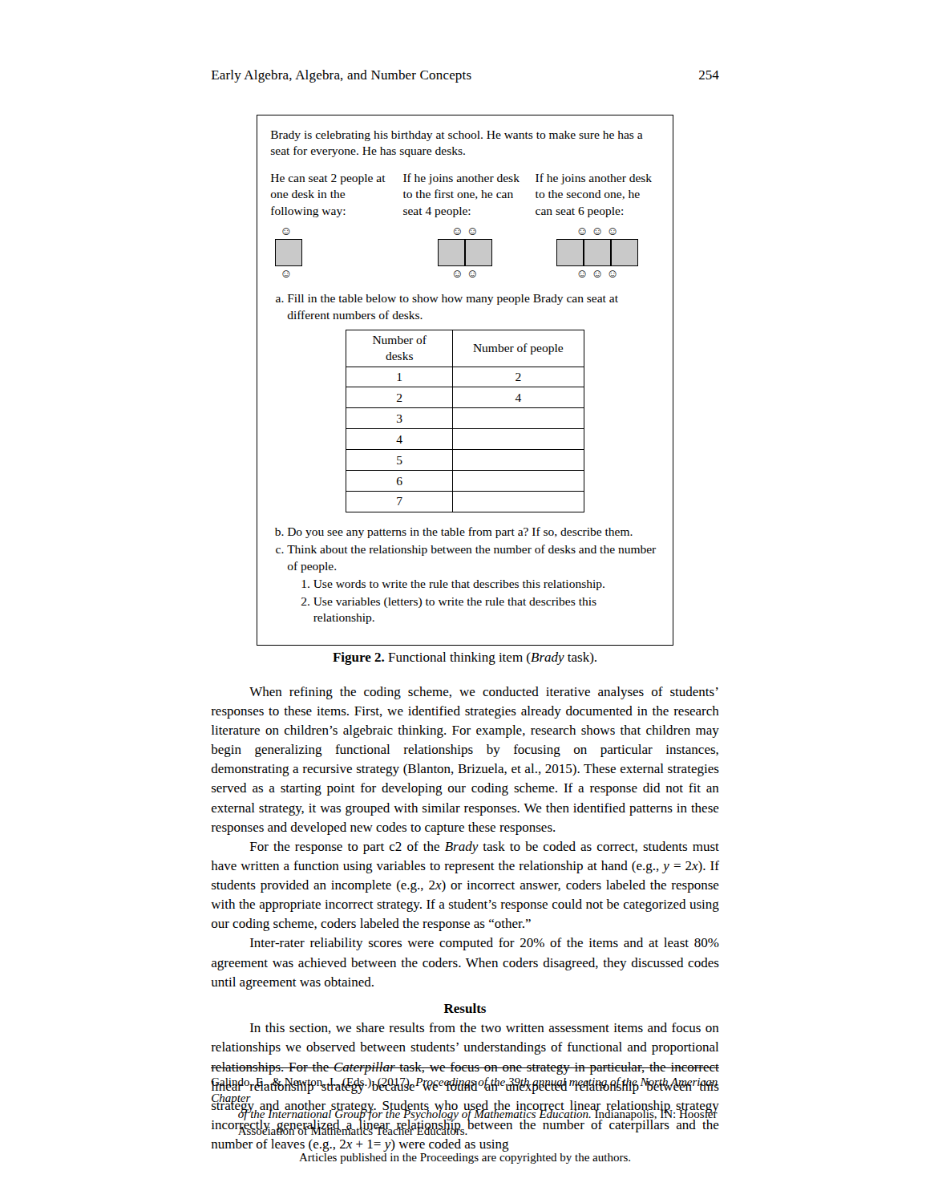Early Algebra, Algebra, and Number Concepts 254
Brady is celebrating his birthday at school. He wants to make sure he has a seat for everyone. He has square desks.
He can seat 2 people at one desk in the following way:
☺
☺
If he joins another desk to the first one, he can seat 4 people:
☺ ☺
☺ ☺
If he joins another desk to the second one, he can seat 6 people:
☺ ☺ ☺
☺ ☺ ☺
Fill in the table below to show how many people Brady can seat at different numbers of desks.
| Number of desks | Number of people |
| --- | --- |
| 1 | 2 |
| 2 | 4 |
| 3 | |
| 4 | |
| 5 | |
| 6 | |
| 7 | |
Do you see any patterns in the table from part a? If so, describe them.
Think about the relationship between the number of desks and the number of people.
Use words to write the rule that describes this relationship.
Use variables (letters) to write the rule that describes this relationship.
Figure 2. Functional thinking item (Brady task).
When refining the coding scheme, we conducted iterative analyses of students’ responses to these items. First, we identified strategies already documented in the research literature on children’s algebraic thinking. For example, research shows that children may begin generalizing functional relationships by focusing on particular instances, demonstrating a recursive strategy (Blanton, Brizuela, et al., 2015). These external strategies served as a starting point for developing our coding scheme. If a response did not fit an external strategy, it was grouped with similar responses. We then identified patterns in these responses and developed new codes to capture these responses.
For the response to part c2 of the Brady task to be coded as correct, students must have written a function using variables to represent the relationship at hand (e.g., y = 2x). If students provided an incomplete (e.g., 2x) or incorrect answer, coders labeled the response with the appropriate incorrect strategy. If a student’s response could not be categorized using our coding scheme, coders labeled the response as “other.”
Inter-rater reliability scores were computed for 20% of the items and at least 80% agreement was achieved between the coders. When coders disagreed, they discussed codes until agreement was obtained.
Results
In this section, we share results from the two written assessment items and focus on relationships we observed between students’ understandings of functional and proportional relationships. For the Caterpillar task, we focus on one strategy in particular, the incorrect linear relationship strategy because we found an unexpected relationship between this strategy and another strategy. Students who used the incorrect linear relationship strategy incorrectly generalized a linear relationship between the number of caterpillars and the number of leaves (e.g., 2x + 1= y) were coded as using
Galindo, E., & Newton, J., (Eds.). (2017). Proceedings of the 39th annual meeting of the North American Chapter of the International Group for the Psychology of Mathematics Education. Indianapolis, IN: Hoosier Association of Mathematics Teacher Educators.
Articles published in the Proceedings are copyrighted by the authors.